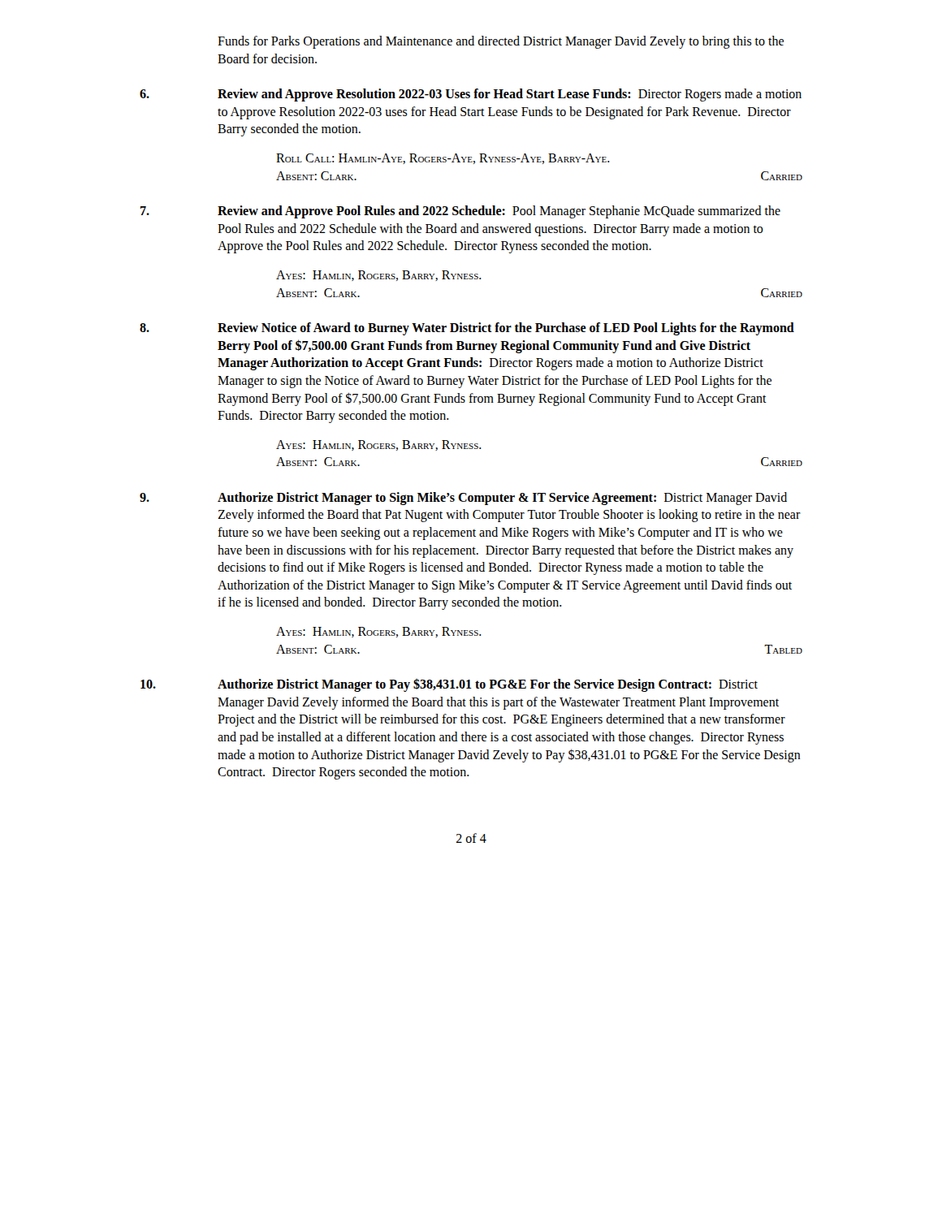Funds for Parks Operations and Maintenance and directed District Manager David Zevely to bring this to the Board for decision.
6.
Review and Approve Resolution 2022-03 Uses for Head Start Lease Funds: Director Rogers made a motion to Approve Resolution 2022-03 uses for Head Start Lease Funds to be Designated for Park Revenue. Director Barry seconded the motion.
Roll Call: Hamlin-Aye, Rogers-Aye, Ryness-Aye, Barry-Aye. Absent: Clark. Carried
7.
Review and Approve Pool Rules and 2022 Schedule: Pool Manager Stephanie McQuade summarized the Pool Rules and 2022 Schedule with the Board and answered questions. Director Barry made a motion to Approve the Pool Rules and 2022 Schedule. Director Ryness seconded the motion.
Ayes: Hamlin, Rogers, Barry, Ryness. Absent: Clark. Carried
8.
Review Notice of Award to Burney Water District for the Purchase of LED Pool Lights for the Raymond Berry Pool of $7,500.00 Grant Funds from Burney Regional Community Fund and Give District Manager Authorization to Accept Grant Funds: Director Rogers made a motion to Authorize District Manager to sign the Notice of Award to Burney Water District for the Purchase of LED Pool Lights for the Raymond Berry Pool of $7,500.00 Grant Funds from Burney Regional Community Fund to Accept Grant Funds. Director Barry seconded the motion.
Ayes: Hamlin, Rogers, Barry, Ryness. Absent: Clark. Carried
9.
Authorize District Manager to Sign Mike’s Computer & IT Service Agreement: District Manager David Zevely informed the Board that Pat Nugent with Computer Tutor Trouble Shooter is looking to retire in the near future so we have been seeking out a replacement and Mike Rogers with Mike’s Computer and IT is who we have been in discussions with for his replacement. Director Barry requested that before the District makes any decisions to find out if Mike Rogers is licensed and Bonded. Director Ryness made a motion to table the Authorization of the District Manager to Sign Mike’s Computer & IT Service Agreement until David finds out if he is licensed and bonded. Director Barry seconded the motion.
Ayes: Hamlin, Rogers, Barry, Ryness. Absent: Clark. Tabled
10.
Authorize District Manager to Pay $38,431.01 to PG&E For the Service Design Contract: District Manager David Zevely informed the Board that this is part of the Wastewater Treatment Plant Improvement Project and the District will be reimbursed for this cost. PG&E Engineers determined that a new transformer and pad be installed at a different location and there is a cost associated with those changes. Director Ryness made a motion to Authorize District Manager David Zevely to Pay $38,431.01 to PG&E For the Service Design Contract. Director Rogers seconded the motion.
2 of 4